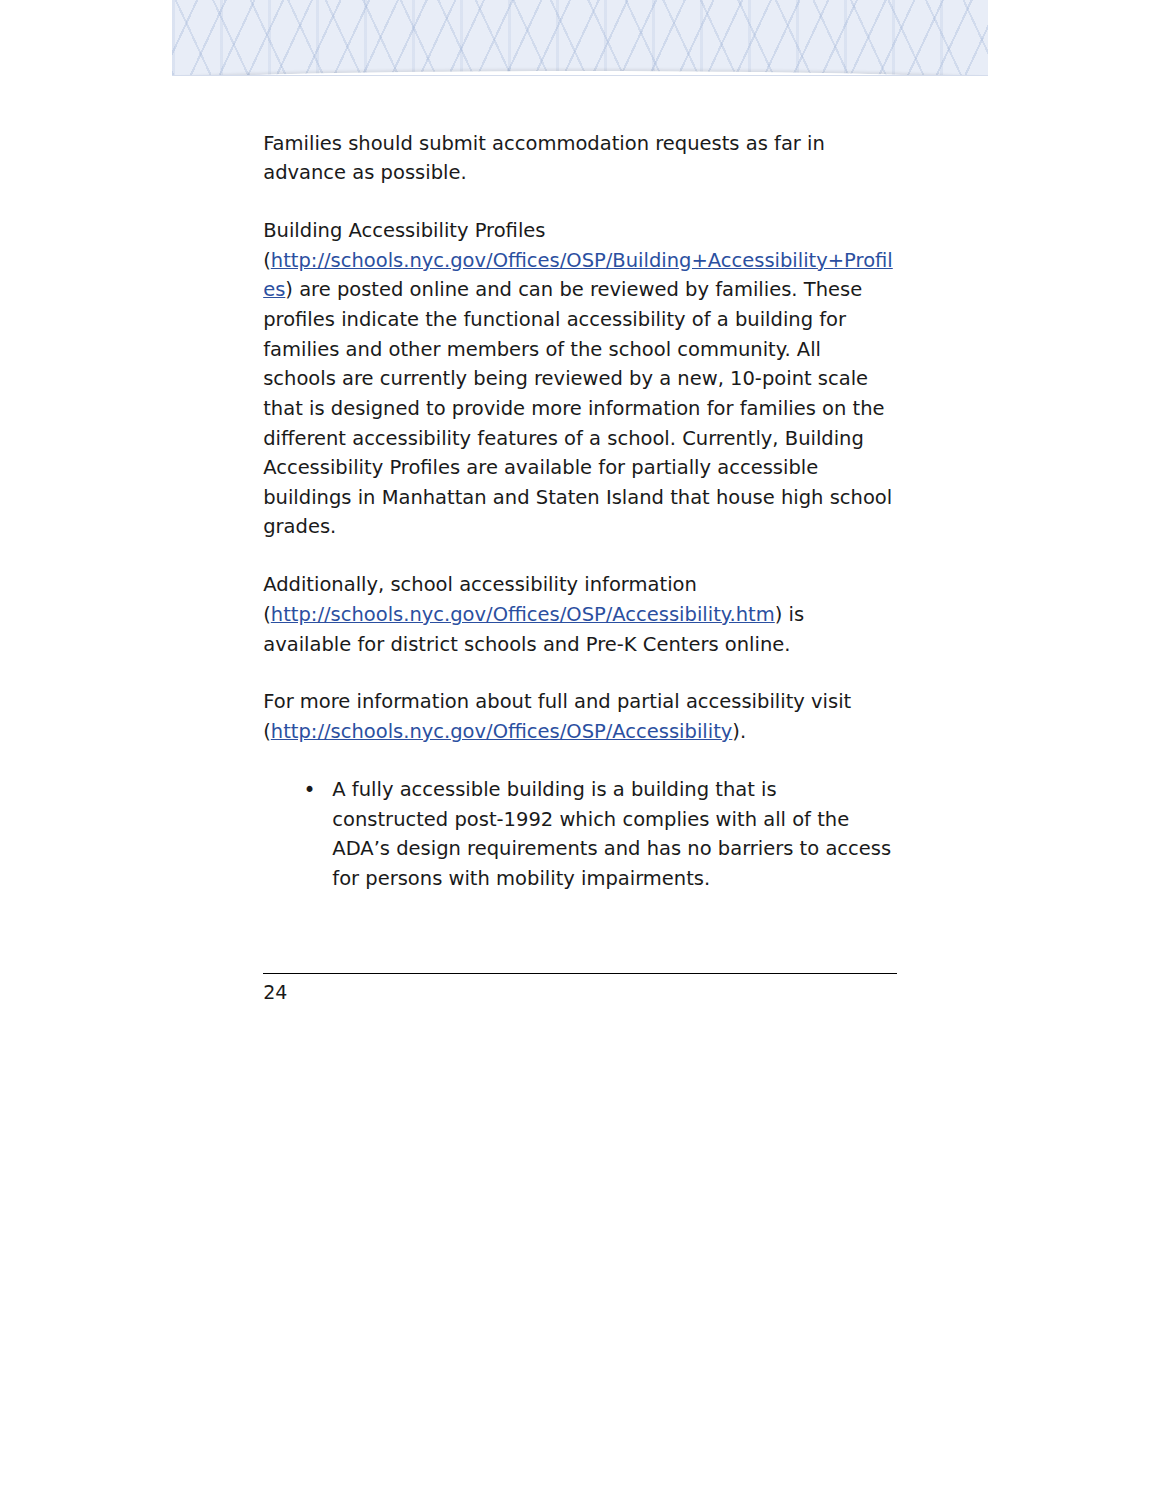Families should submit accommodation requests as far in advance as possible.
Building Accessibility Profiles (http://schools.nyc.gov/Offices/OSP/Building+Accessibility+Profiles) are posted online and can be reviewed by families. These profiles indicate the functional accessibility of a building for families and other members of the school community. All schools are currently being reviewed by a new, 10-point scale that is designed to provide more information for families on the different accessibility features of a school. Currently, Building Accessibility Profiles are available for partially accessible buildings in Manhattan and Staten Island that house high school grades.
Additionally, school accessibility information (http://schools.nyc.gov/Offices/OSP/Accessibility.htm) is available for district schools and Pre-K Centers online.
For more information about full and partial accessibility visit (http://schools.nyc.gov/Offices/OSP/Accessibility).
A fully accessible building is a building that is constructed post-1992 which complies with all of the ADA’s design requirements and has no barriers to access for persons with mobility impairments.
24